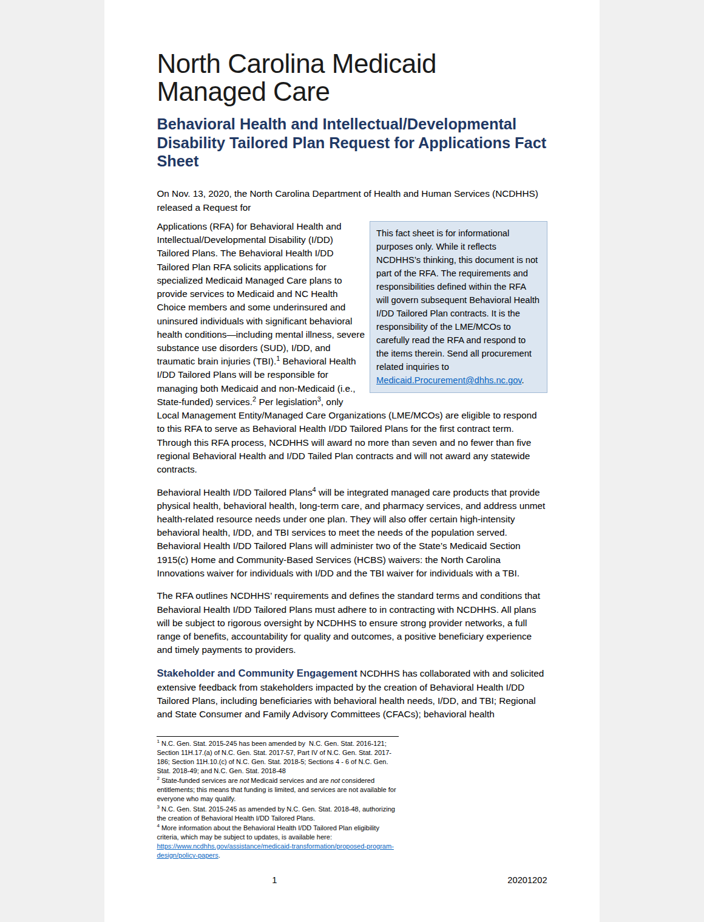North Carolina Medicaid Managed Care
Behavioral Health and Intellectual/Developmental Disability Tailored Plan Request for Applications Fact Sheet
On Nov. 13, 2020, the North Carolina Department of Health and Human Services (NCDHHS) released a Request for
This fact sheet is for informational purposes only. While it reflects NCDHHS’s thinking, this document is not part of the RFA. The requirements and responsibilities defined within the RFA will govern subsequent Behavioral Health I/DD Tailored Plan contracts. It is the responsibility of the LME/MCOs to carefully read the RFA and respond to the items therein. Send all procurement related inquiries to Medicaid.Procurement@dhhs.nc.gov.
Applications (RFA) for Behavioral Health and Intellectual/Developmental Disability (I/DD) Tailored Plans. The Behavioral Health I/DD Tailored Plan RFA solicits applications for specialized Medicaid Managed Care plans to provide services to Medicaid and NC Health Choice members and some underinsured and uninsured individuals with significant behavioral health conditions—including mental illness, severe substance use disorders (SUD), I/DD, and traumatic brain injuries (TBI).1 Behavioral Health I/DD Tailored Plans will be responsible for managing both Medicaid and non-Medicaid (i.e., State-funded) services.2 Per legislation3, only Local Management Entity/Managed Care Organizations (LME/MCOs) are eligible to respond to this RFA to serve as Behavioral Health I/DD Tailored Plans for the first contract term. Through this RFA process, NCDHHS will award no more than seven and no fewer than five regional Behavioral Health and I/DD Tailed Plan contracts and will not award any statewide contracts.
Behavioral Health I/DD Tailored Plans4 will be integrated managed care products that provide physical health, behavioral health, long-term care, and pharmacy services, and address unmet health-related resource needs under one plan. They will also offer certain high-intensity behavioral health, I/DD, and TBI services to meet the needs of the population served. Behavioral Health I/DD Tailored Plans will administer two of the State’s Medicaid Section 1915(c) Home and Community-Based Services (HCBS) waivers: the North Carolina Innovations waiver for individuals with I/DD and the TBI waiver for individuals with a TBI.
The RFA outlines NCDHHS’ requirements and defines the standard terms and conditions that Behavioral Health I/DD Tailored Plans must adhere to in contracting with NCDHHS. All plans will be subject to rigorous oversight by NCDHHS to ensure strong provider networks, a full range of benefits, accountability for quality and outcomes, a positive beneficiary experience and timely payments to providers.
Stakeholder and Community Engagement
NCDHHS has collaborated with and solicited extensive feedback from stakeholders impacted by the creation of Behavioral Health I/DD Tailored Plans, including beneficiaries with behavioral health needs, I/DD, and TBI; Regional and State Consumer and Family Advisory Committees (CFACs); behavioral health
1 N.C. Gen. Stat. 2015-245 has been amended by N.C. Gen. Stat. 2016-121; Section 11H.17.(a) of N.C. Gen. Stat. 2017-57, Part IV of N.C. Gen. Stat. 2017-186; Section 11H.10.(c) of N.C. Gen. Stat. 2018-5; Sections 4 - 6 of N.C. Gen. Stat. 2018-49; and N.C. Gen. Stat. 2018-48
2 State-funded services are not Medicaid services and are not considered entitlements; this means that funding is limited, and services are not available for everyone who may qualify.
3 N.C. Gen. Stat. 2015-245 as amended by N.C. Gen. Stat. 2018-48, authorizing the creation of Behavioral Health I/DD Tailored Plans.
4 More information about the Behavioral Health I/DD Tailored Plan eligibility criteria, which may be subject to updates, is available here: https://www.ncdhhs.gov/assistance/medicaid-transformation/proposed-program-design/policy-papers.
1 20201202